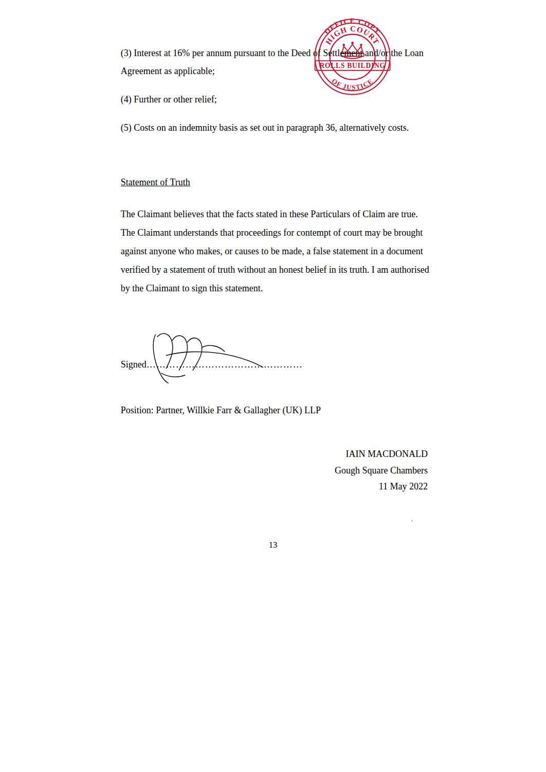OFFICE COPY HIGH COURT OF JUSTICE ROLLS BUILDING
(3) Interest at 16% per annum pursuant to the Deed of Settlement and/or the Loan Agreement as applicable;
(4) Further or other relief;
(5) Costs on an indemnity basis as set out in paragraph 36, alternatively costs.
Statement of Truth
The Claimant believes that the facts stated in these Particulars of Claim are true. The Claimant understands that proceedings for contempt of court may be brought against anyone who makes, or causes to be made, a false statement in a document verified by a statement of truth without an honest belief in its truth. I am authorised by the Claimant to sign this statement.
Signed…………………………………………
Position: Partner, Willkie Farr & Gallagher (UK) LLP
IAIN MACDONALD
Gough Square Chambers
11 May 2022
.
13